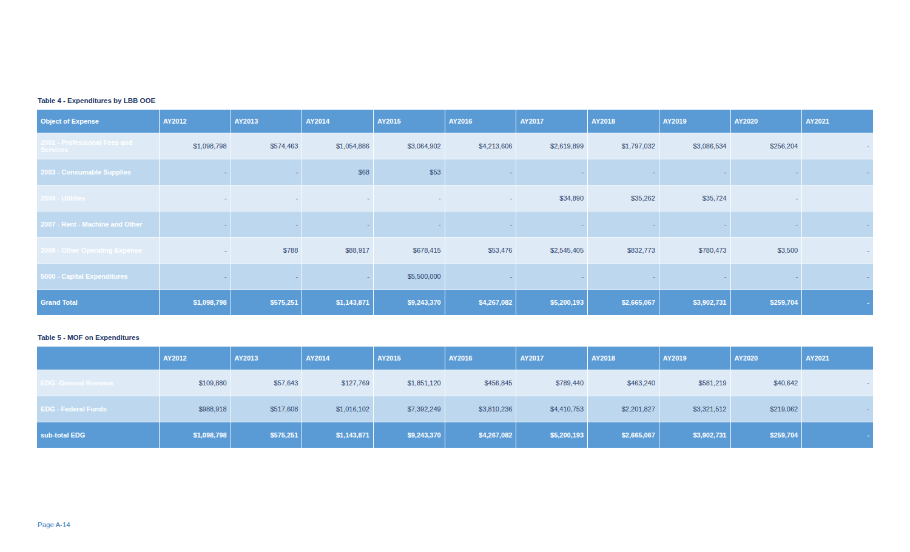Table 4 - Expenditures by LBB OOE
| Object of Expense | AY2012 | AY2013 | AY2014 | AY2015 | AY2016 | AY2017 | AY2018 | AY2019 | AY2020 | AY2021 |
| --- | --- | --- | --- | --- | --- | --- | --- | --- | --- | --- |
| 2001 - Professional Fees and Services | $1,098,798 | $574,463 | $1,054,886 | $3,064,902 | $4,213,606 | $2,619,899 | $1,797,032 | $3,086,534 | $256,204 | - |
| 2003 - Consumable Supplies | - | - | $68 | $53 | - | - | - | - | - | - |
| 2004 - Utilities | - | - | - | - | - | $34,890 | $35,262 | $35,724 | - | |
| 2007 - Rent - Machine and Other | - | - | - | - | - | - | - | - | - | - |
| 2009 - Other Operating Expense | - | $788 | $88,917 | $678,415 | $53,476 | $2,545,405 | $832,773 | $780,473 | $3,500 | - |
| 5000 - Capital Expenditures | - | - | - | $5,500,000 | - | - | - | - | - | - |
| Grand Total | $1,098,798 | $575,251 | $1,143,871 | $9,243,370 | $4,267,082 | $5,200,193 | $2,665,067 | $3,902,731 | $259,704 | - |
Table 5 - MOF on Expenditures
| | AY2012 | AY2013 | AY2014 | AY2015 | AY2016 | AY2017 | AY2018 | AY2019 | AY2020 | AY2021 |
| --- | --- | --- | --- | --- | --- | --- | --- | --- | --- | --- |
| EDG -General Revenue | $109,880 | $57,643 | $127,769 | $1,851,120 | $456,845 | $789,440 | $463,240 | $581,219 | $40,642 | - |
| EDG - Federal Funds | $988,918 | $517,608 | $1,016,102 | $7,392,249 | $3,810,236 | $4,410,753 | $2,201,827 | $3,321,512 | $219,062 | - |
| sub-total EDG | $1,098,798 | $575,251 | $1,143,871 | $9,243,370 | $4,267,082 | $5,200,193 | $2,665,067 | $3,902,731 | $259,704 | - |
Page A-14